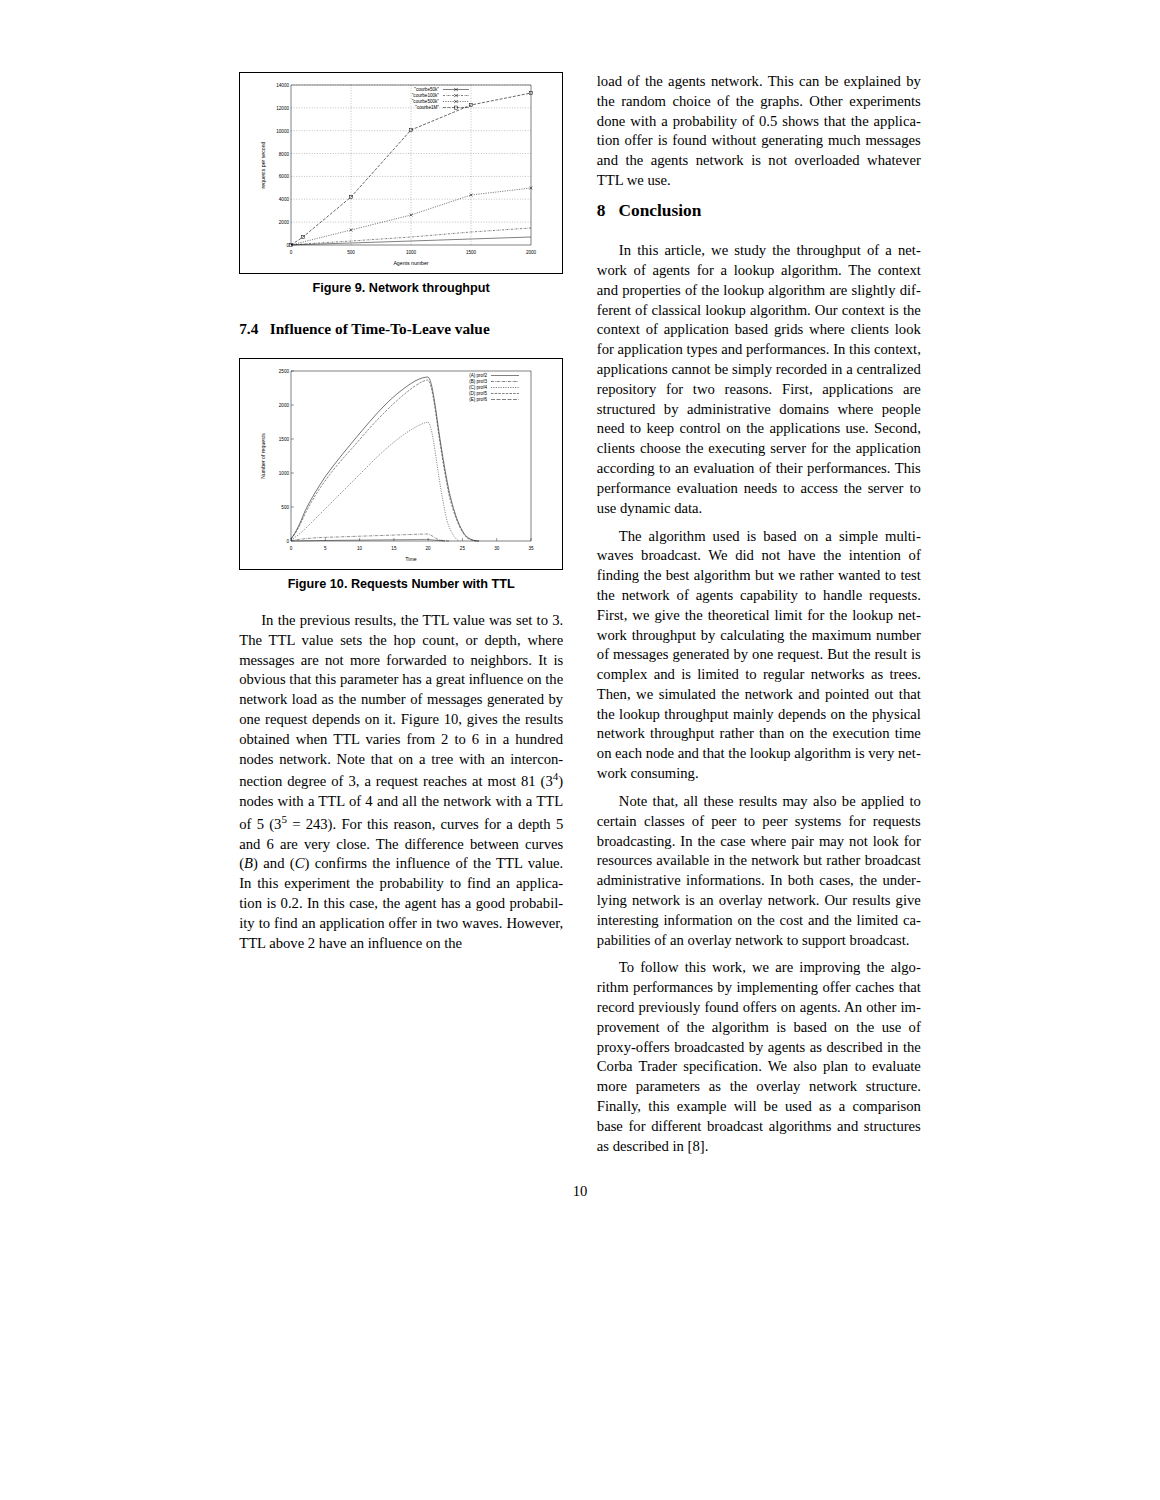14000 12000 10000 8000 6000 4000 2000 0 0 500 1000 1500 2000 "courbe50k" "courbe100k" "courbe500k" "courbe1M" requests per second Agents number
Figure 9. Network throughput
7.4 Influence of Time-To-Leave value
2500 2000 1500 1000 500 0 0 5 10 15 20 25 30 35 (A) prof2 (B) prof3 (C) prof4 (D) prof5 (E) prof6 Number of requests Time
Figure 10. Requests Number with TTL
In the previous results, the TTL value was set to 3. The TTL value sets the hop count, or depth, where messages are not more forwarded to neighbors. It is obvious that this parameter has a great influence on the network load as the number of messages generated by one request depends on it. Figure 10, gives the results obtained when TTL varies from 2 to 6 in a hundred nodes network. Note that on a tree with an interconnection degree of 3, a request reaches at most 81 (34) nodes with a TTL of 4 and all the network with a TTL of 5 (35 = 243). For this reason, curves for a depth 5 and 6 are very close. The difference between curves (B) and (C) confirms the influence of the TTL value. In this experiment the probability to find an application is 0.2. In this case, the agent has a good probability to find an application offer in two waves. However, TTL above 2 have an influence on the
load of the agents network. This can be explained by the random choice of the graphs. Other experiments done with a probability of 0.5 shows that the application offer is found without generating much messages and the agents network is not overloaded whatever TTL we use.
8 Conclusion
In this article, we study the throughput of a network of agents for a lookup algorithm. The context and properties of the lookup algorithm are slightly different of classical lookup algorithm. Our context is the context of application based grids where clients look for application types and performances. In this context, applications cannot be simply recorded in a centralized repository for two reasons. First, applications are structured by administrative domains where people need to keep control on the applications use. Second, clients choose the executing server for the application according to an evaluation of their performances. This performance evaluation needs to access the server to use dynamic data.
The algorithm used is based on a simple multi-waves broadcast. We did not have the intention of finding the best algorithm but we rather wanted to test the network of agents capability to handle requests. First, we give the theoretical limit for the lookup network throughput by calculating the maximum number of messages generated by one request. But the result is complex and is limited to regular networks as trees. Then, we simulated the network and pointed out that the lookup throughput mainly depends on the physical network throughput rather than on the execution time on each node and that the lookup algorithm is very network consuming.
Note that, all these results may also be applied to certain classes of peer to peer systems for requests broadcasting. In the case where pair may not look for resources available in the network but rather broadcast administrative informations. In both cases, the underlying network is an overlay network. Our results give interesting information on the cost and the limited capabilities of an overlay network to support broadcast.
To follow this work, we are improving the algorithm performances by implementing offer caches that record previously found offers on agents. An other improvement of the algorithm is based on the use of proxy-offers broadcasted by agents as described in the Corba Trader specification. We also plan to evaluate more parameters as the overlay network structure. Finally, this example will be used as a comparison base for different broadcast algorithms and structures as described in [8].
10